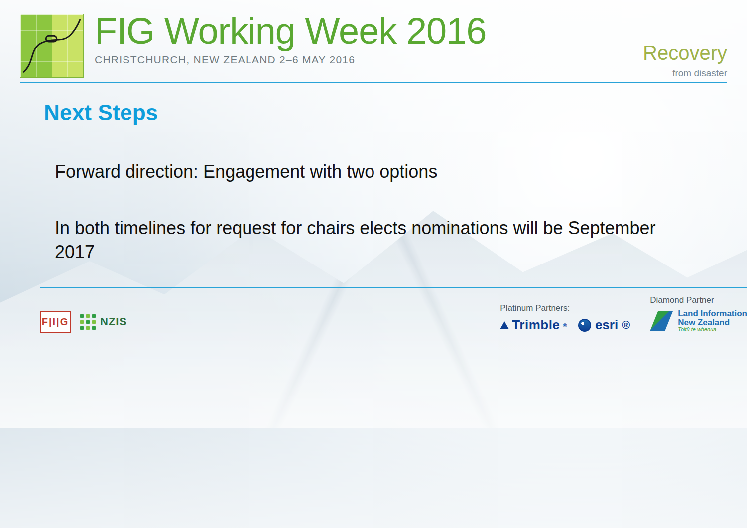FIG Working Week 2016
Christchurch, New Zealand 2–6 May 2016
Recovery
from disaster
Next Steps
Forward direction: Engagement with two options
In both timelines for request for chairs elects nominations will be September 2017
F|I|G
NZIS
Platinum Partners:
Trimble®
esri®
Diamond Partner
Land Information
New Zealand
Toitū te whenua